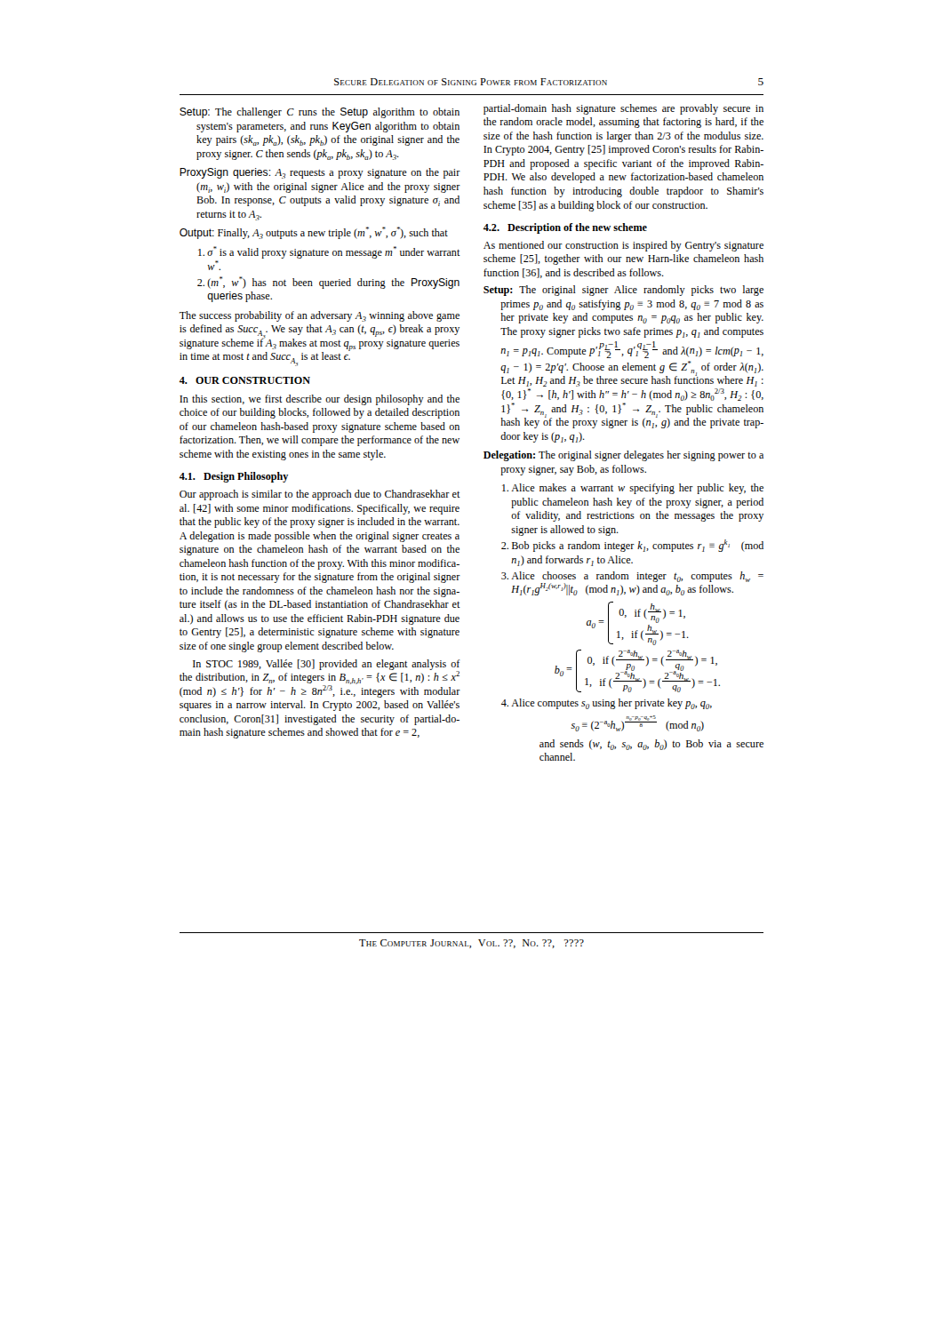Secure Delegation of Signing Power from Factorization 5
Setup: The challenger C runs the Setup algorithm to obtain system's parameters, and runs KeyGen algorithm to obtain key pairs (ska, pka), (skb, pkb) of the original signer and the proxy signer. C then sends (pka, pkb, ska) to A3.
ProxySign queries: A3 requests a proxy signature on the pair (mi, wi) with the original signer Alice and the proxy signer Bob. In response, C outputs a valid proxy signature σi and returns it to A3.
Output: Finally, A3 outputs a new triple (m*, w*, σ*), such that
σ* is a valid proxy signature on message m* under warrant w*.
(m*, w*) has not been queried during the ProxySign queries phase.
The success probability of an adversary A3 winning above game is defined as SuccA3. We say that A3 can (t, qps, ϵ) break a proxy signature scheme if A3 makes at most qps proxy signature queries in time at most t and SuccA3 is at least ϵ.
4. OUR CONSTRUCTION
In this section, we first describe our design philosophy and the choice of our building blocks, followed by a detailed description of our chameleon hash-based proxy signature scheme based on factorization. Then, we will compare the performance of the new scheme with the existing ones in the same style.
4.1. Design Philosophy
Our approach is similar to the approach due to Chandrasekhar et al. [42] with some minor modifications. Specifically, we require that the public key of the proxy signer is included in the warrant. A delegation is made possible when the original signer creates a signature on the chameleon hash of the warrant based on the chameleon hash function of the proxy. With this minor modification, it is not necessary for the signature from the original signer to include the randomness of the chameleon hash nor the signature itself (as in the DL-based instantiation of Chandrasekhar et al.) and allows us to use the efficient Rabin-PDH signature due to Gentry [25], a deterministic signature scheme with signature size of one single group element described below.
In STOC 1989, Vallée [30] provided an elegant analysis of the distribution, in Zn, of integers in Bn,h,h′ = {x ∈ [1, n) : h ≤ x2 (mod n) ≤ h′} for h′ − h ≥ 8n2/3, i.e., integers with modular squares in a narrow interval. In Crypto 2002, based on Vallée's conclusion, Coron[31] investigated the security of partial-domain hash signature schemes and showed that for e = 2,
partial-domain hash signature schemes are provably secure in the random oracle model, assuming that factoring is hard, if the size of the hash function is larger than 2/3 of the modulus size. In Crypto 2004, Gentry [25] improved Coron's results for Rabin-PDH and proposed a specific variant of the improved Rabin-PDH. We also developed a new factorization-based chameleon hash function by introducing double trapdoor to Shamir's scheme [35] as a building block of our construction.
4.2. Description of the new scheme
As mentioned our construction is inspired by Gentry's signature scheme [25], together with our new Harn-like chameleon hash function [36], and is described as follows.
Setup: The original signer Alice randomly picks two large primes p0 and q0 satisfying p0 ≡ 3 mod 8, q0 ≡ 7 mod 8 as her private key and computes n0 = p0q0 as her public key. The proxy signer picks two safe primes p1, q1 and computes n1 = p1q1. Compute p′1 = p1−12, q′1 = q1−12 and λ(n1) = lcm(p1 − 1, q1 − 1) = 2p′q′. Choose an element g ∈ Z*n1 of order λ(n1). Let H1, H2 and H3 be three secure hash functions where H1 : {0, 1}* → [h, h′] with h″ = h′ − h (mod n0) ≥ 8n02/3, H2 : {0, 1}* → Zn1 and H3 : {0, 1}* → Zn1. The public chameleon hash key of the proxy signer is (n1, g) and the private trapdoor key is (p1, q1).
Delegation: The original signer delegates her signing power to a proxy signer, say Bob, as follows.
Alice makes a warrant w specifying her public key, the public chameleon hash key of the proxy signer, a period of validity, and restrictions on the messages the proxy signer is allowed to sign.
Bob picks a random integer k1, computes r1 ≡ gk1 (mod n1) and forwards r1 to Alice.
Alice chooses a random integer t0, computes hw = H1(r1gH2(w,r1)||t0 (mod n1), w) and a0, b0 as follows.
a0 = 0, if (hw n0) = 1, 1, if (hw n0) = −1.
b0 = 0, if (2−a0hw p0) = (2−a0hw q0) = 1, 1, if (2−a0hw p0) = (2−a0hw q0) = −1.
Alice computes s0 using her private key p0, q0,
s0 ≡ (2−a0hw)n0−p0−q0+58 (mod n0)
and sends (w, t0, s0, a0, b0) to Bob via a secure channel.
The Computer Journal, Vol. ??, No. ??, ????